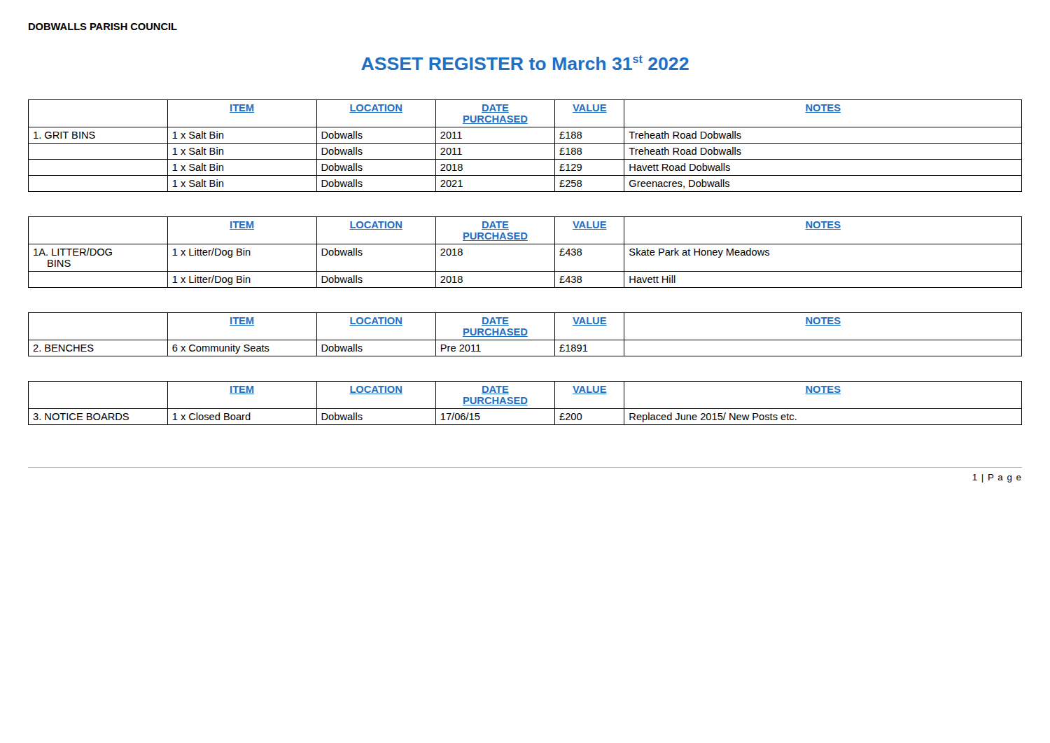DOBWALLS PARISH COUNCIL
ASSET REGISTER to March 31st 2022
| | ITEM | LOCATION | DATE PURCHASED | VALUE | NOTES |
| --- | --- | --- | --- | --- | --- |
| 1. GRIT BINS | 1 x Salt Bin | Dobwalls | 2011 | £188 | Treheath Road Dobwalls |
| | 1 x Salt Bin | Dobwalls | 2011 | £188 | Treheath Road Dobwalls |
| | 1 x Salt Bin | Dobwalls | 2018 | £129 | Havett Road Dobwalls |
| | 1 x Salt Bin | Dobwalls | 2021 | £258 | Greenacres, Dobwalls |
| | ITEM | LOCATION | DATE PURCHASED | VALUE | NOTES |
| --- | --- | --- | --- | --- | --- |
| 1A. LITTER/DOG BINS | 1 x Litter/Dog Bin | Dobwalls | 2018 | £438 | Skate Park at Honey Meadows |
| | 1 x Litter/Dog Bin | Dobwalls | 2018 | £438 | Havett Hill |
| | ITEM | LOCATION | DATE PURCHASED | VALUE | NOTES |
| --- | --- | --- | --- | --- | --- |
| 2. BENCHES | 6 x Community Seats | Dobwalls | Pre 2011 | £1891 | |
| | ITEM | LOCATION | DATE PURCHASED | VALUE | NOTES |
| --- | --- | --- | --- | --- | --- |
| 3. NOTICE BOARDS | 1 x Closed Board | Dobwalls | 17/06/15 | £200 | Replaced June 2015/ New Posts etc. |
1 | P a g e